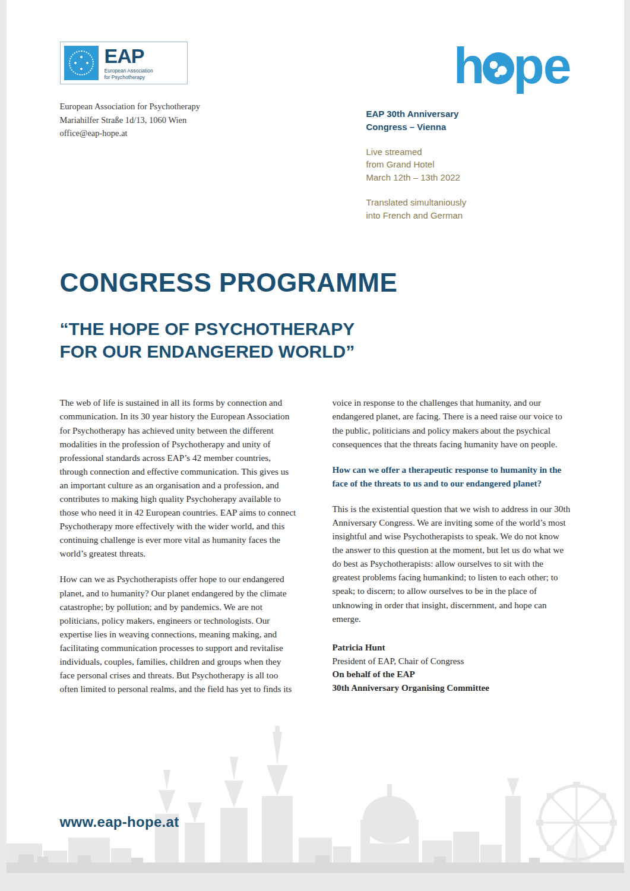EAP European Association
for Psychotherapy
European Association for Psychotherapy
Mariahilfer Straße 1d/13, 1060 Wien
office@eap-hope.at
h pe
EAP 30th Anniversary
Congress – Vienna
Live streamed
from Grand Hotel
March 12th – 13th 2022
Translated simultaniously
into French and German
Congress Programme
“The hope of psychotherapy
for our endangered world”
The web of life is sustained in all its forms by connection and communication. In its 30 year history the European Association for Psychotherapy has achieved unity between the different modalities in the profession of Psychotherapy and unity of professional standards across EAP’s 42 member countries, through connection and effective communication. This gives us an important culture as an organisation and a profession, and contributes to making high quality Psychoherapy available to those who need it in 42 European countries. EAP aims to connect Psychotherapy more effectively with the wider world, and this continuing challenge is ever more vital as humanity faces the world’s greatest threats.
How can we as Psychotherapists offer hope to our endangered planet, and to humanity? Our planet endangered by the climate catastrophe; by pollution; and by pandemics. We are not politicians, policy makers, engineers or technologists. Our expertise lies in weaving connections, meaning making, and facilitating communication processes to support and revitalise individuals, couples, families, children and groups when they face personal crises and threats. But Psychotherapy is all too often limited to personal realms, and the field has yet to finds its
voice in response to the challenges that humanity, and our endangered planet, are facing. There is a need raise our voice to the public, politicians and policy makers about the psychical consequences that the threats facing humanity have on people.
How can we offer a therapeutic response to humanity in the face of the threats to us and to our endangered planet?
This is the existential question that we wish to address in our 30th Anniversary Congress. We are inviting some of the world’s most insightful and wise Psychotherapists to speak. We do not know the answer to this question at the moment, but let us do what we do best as Psychotherapists: allow ourselves to sit with the greatest problems facing humankind; to listen to each other; to speak; to discern; to allow ourselves to be in the place of unknowing in order that insight, discernment, and hope can emerge.
Patricia Hunt
President of EAP, Chair of Congress
On behalf of the EAP
30th Anniversary Organising Committee
www.eap-hope.at